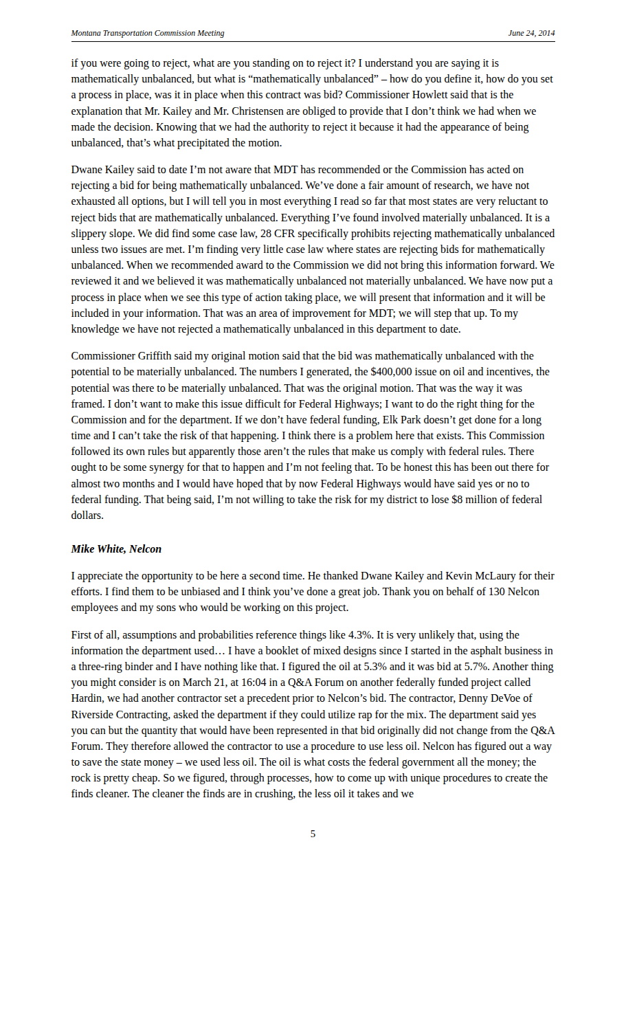Montana Transportation Commission Meeting June 24, 2014
if you were going to reject, what are you standing on to reject it? I understand you are saying it is mathematically unbalanced, but what is “mathematically unbalanced” – how do you define it, how do you set a process in place, was it in place when this contract was bid? Commissioner Howlett said that is the explanation that Mr. Kailey and Mr. Christensen are obliged to provide that I don’t think we had when we made the decision. Knowing that we had the authority to reject it because it had the appearance of being unbalanced, that’s what precipitated the motion.
Dwane Kailey said to date I’m not aware that MDT has recommended or the Commission has acted on rejecting a bid for being mathematically unbalanced. We’ve done a fair amount of research, we have not exhausted all options, but I will tell you in most everything I read so far that most states are very reluctant to reject bids that are mathematically unbalanced. Everything I’ve found involved materially unbalanced. It is a slippery slope. We did find some case law, 28 CFR specifically prohibits rejecting mathematically unbalanced unless two issues are met. I’m finding very little case law where states are rejecting bids for mathematically unbalanced. When we recommended award to the Commission we did not bring this information forward. We reviewed it and we believed it was mathematically unbalanced not materially unbalanced. We have now put a process in place when we see this type of action taking place, we will present that information and it will be included in your information. That was an area of improvement for MDT; we will step that up. To my knowledge we have not rejected a mathematically unbalanced in this department to date.
Commissioner Griffith said my original motion said that the bid was mathematically unbalanced with the potential to be materially unbalanced. The numbers I generated, the $400,000 issue on oil and incentives, the potential was there to be materially unbalanced. That was the original motion. That was the way it was framed. I don’t want to make this issue difficult for Federal Highways; I want to do the right thing for the Commission and for the department. If we don’t have federal funding, Elk Park doesn’t get done for a long time and I can’t take the risk of that happening. I think there is a problem here that exists. This Commission followed its own rules but apparently those aren’t the rules that make us comply with federal rules. There ought to be some synergy for that to happen and I’m not feeling that. To be honest this has been out there for almost two months and I would have hoped that by now Federal Highways would have said yes or no to federal funding. That being said, I’m not willing to take the risk for my district to lose $8 million of federal dollars.
Mike White, Nelcon
I appreciate the opportunity to be here a second time. He thanked Dwane Kailey and Kevin McLaury for their efforts. I find them to be unbiased and I think you’ve done a great job. Thank you on behalf of 130 Nelcon employees and my sons who would be working on this project.
First of all, assumptions and probabilities reference things like 4.3%. It is very unlikely that, using the information the department used… I have a booklet of mixed designs since I started in the asphalt business in a three-ring binder and I have nothing like that. I figured the oil at 5.3% and it was bid at 5.7%. Another thing you might consider is on March 21, at 16:04 in a Q&A Forum on another federally funded project called Hardin, we had another contractor set a precedent prior to Nelcon’s bid. The contractor, Denny DeVoe of Riverside Contracting, asked the department if they could utilize rap for the mix. The department said yes you can but the quantity that would have been represented in that bid originally did not change from the Q&A Forum. They therefore allowed the contractor to use a procedure to use less oil. Nelcon has figured out a way to save the state money – we used less oil. The oil is what costs the federal government all the money; the rock is pretty cheap. So we figured, through processes, how to come up with unique procedures to create the finds cleaner. The cleaner the finds are in crushing, the less oil it takes and we
5